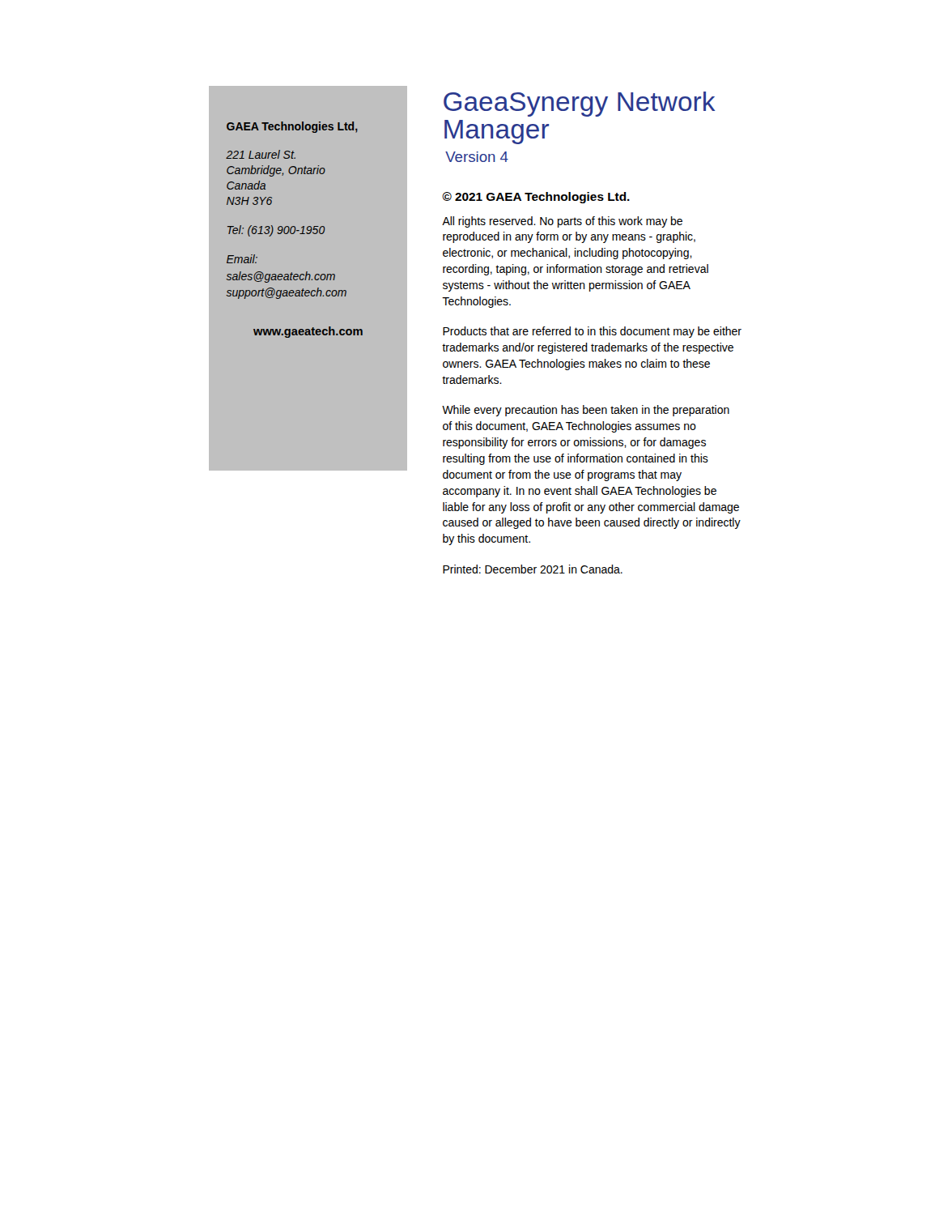GAEA Technologies Ltd,
221 Laurel St.
Cambridge, Ontario
Canada
N3H 3Y6
Tel: (613) 900-1950
Email:
sales@gaeatech.com
support@gaeatech.com
www.gaeatech.com
GaeaSynergy Network Manager
Version 4
© 2021 GAEA Technologies Ltd.
All rights reserved. No parts of this work may be reproduced in any form or by any means - graphic, electronic, or mechanical, including photocopying, recording, taping, or information storage and retrieval systems - without the written permission of GAEA Technologies.
Products that are referred to in this document may be either trademarks and/or registered trademarks of the respective owners. GAEA Technologies makes no claim to these trademarks.
While every precaution has been taken in the preparation of this document, GAEA Technologies assumes no responsibility for errors or omissions, or for damages resulting from the use of information contained in this document or from the use of programs that may accompany it. In no event shall GAEA Technologies be liable for any loss of profit or any other commercial damage caused or alleged to have been caused directly or indirectly by this document.
Printed: December 2021 in Canada.